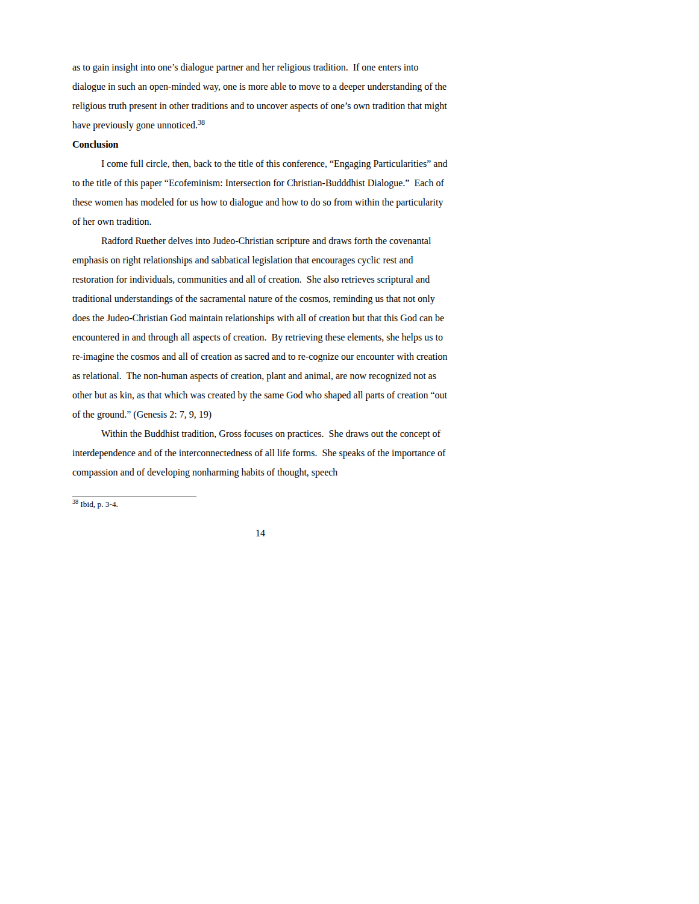as to gain insight into one’s dialogue partner and her religious tradition. If one enters into dialogue in such an open-minded way, one is more able to move to a deeper understanding of the religious truth present in other traditions and to uncover aspects of one’s own tradition that might have previously gone unnoticed.38
Conclusion
I come full circle, then, back to the title of this conference, “Engaging Particularities” and to the title of this paper “Ecofeminism: Intersection for Christian-Budddhist Dialogue.” Each of these women has modeled for us how to dialogue and how to do so from within the particularity of her own tradition.
Radford Ruether delves into Judeo-Christian scripture and draws forth the covenantal emphasis on right relationships and sabbatical legislation that encourages cyclic rest and restoration for individuals, communities and all of creation. She also retrieves scriptural and traditional understandings of the sacramental nature of the cosmos, reminding us that not only does the Judeo-Christian God maintain relationships with all of creation but that this God can be encountered in and through all aspects of creation. By retrieving these elements, she helps us to re-imagine the cosmos and all of creation as sacred and to re-cognize our encounter with creation as relational. The non-human aspects of creation, plant and animal, are now recognized not as other but as kin, as that which was created by the same God who shaped all parts of creation “out of the ground.” (Genesis 2: 7, 9, 19)
Within the Buddhist tradition, Gross focuses on practices. She draws out the concept of interdependence and of the interconnectedness of all life forms. She speaks of the importance of compassion and of developing nonharming habits of thought, speech
38 Ibid, p. 3-4.
14